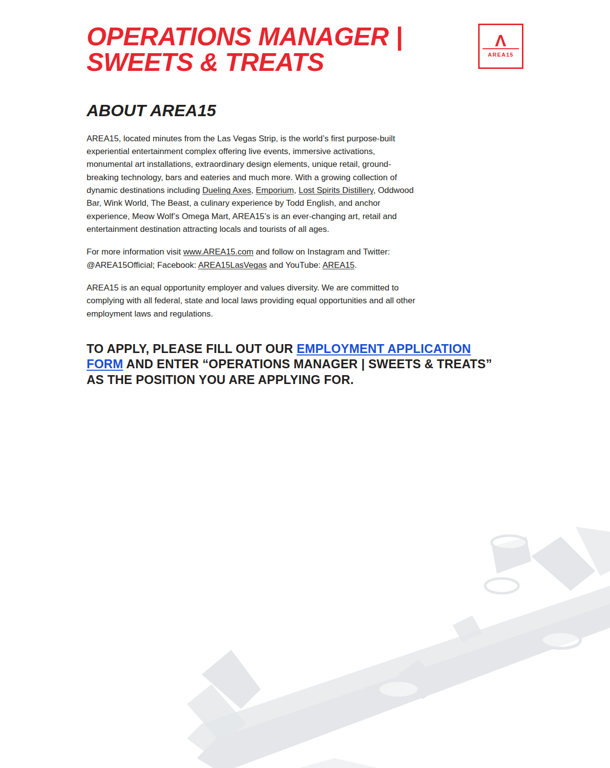Operations Manager | Sweets & Treats
Λ AREA15
About AREA15
AREA15, located minutes from the Las Vegas Strip, is the world’s first purpose-built experiential entertainment complex offering live events, immersive activations, monumental art installations, extraordinary design elements, unique retail, ground-breaking technology, bars and eateries and much more. With a growing collection of dynamic destinations including Dueling Axes, Emporium, Lost Spirits Distillery, Oddwood Bar, Wink World, The Beast, a culinary experience by Todd English, and anchor experience, Meow Wolf’s Omega Mart, AREA15’s is an ever-changing art, retail and entertainment destination attracting locals and tourists of all ages.
For more information visit www.AREA15.com and follow on Instagram and Twitter: @AREA15Official; Facebook: AREA15LasVegas and YouTube: AREA15.
AREA15 is an equal opportunity employer and values diversity. We are committed to complying with all federal, state and local laws providing equal opportunities and all other employment laws and regulations.
To apply, please fill out our Employment Application Form and enter “Operations Manager | Sweets & Treats” as the position you are applying for.